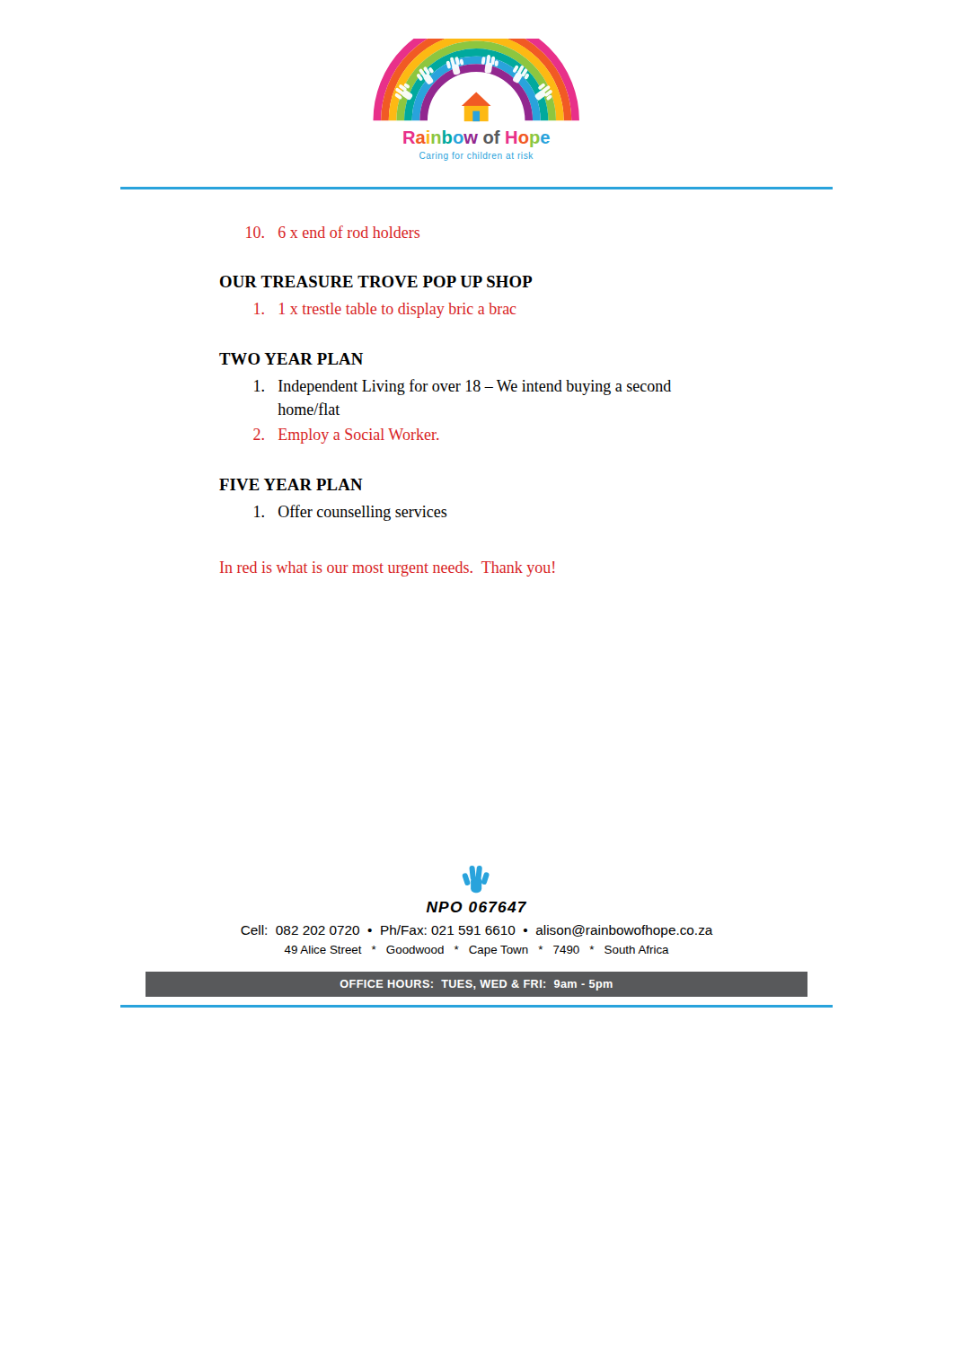Rainbow of Hope Caring for children at risk
6 x end of rod holders
OUR TREASURE TROVE POP UP SHOP
1 x trestle table to display bric a brac
TWO YEAR PLAN
Independent Living for over 18 – We intend buying a second home/flat
Employ a Social Worker.
FIVE YEAR PLAN
Offer counselling services
In red is what is our most urgent needs. Thank you!
NPO 067647
Cell: 082 202 0720 • Ph/Fax: 021 591 6610 • alison@rainbowofhope.co.za
49 Alice Street * Goodwood * Cape Town * 7490 * South Africa
OFFICE HOURS: TUES, WED & FRI: 9am - 5pm